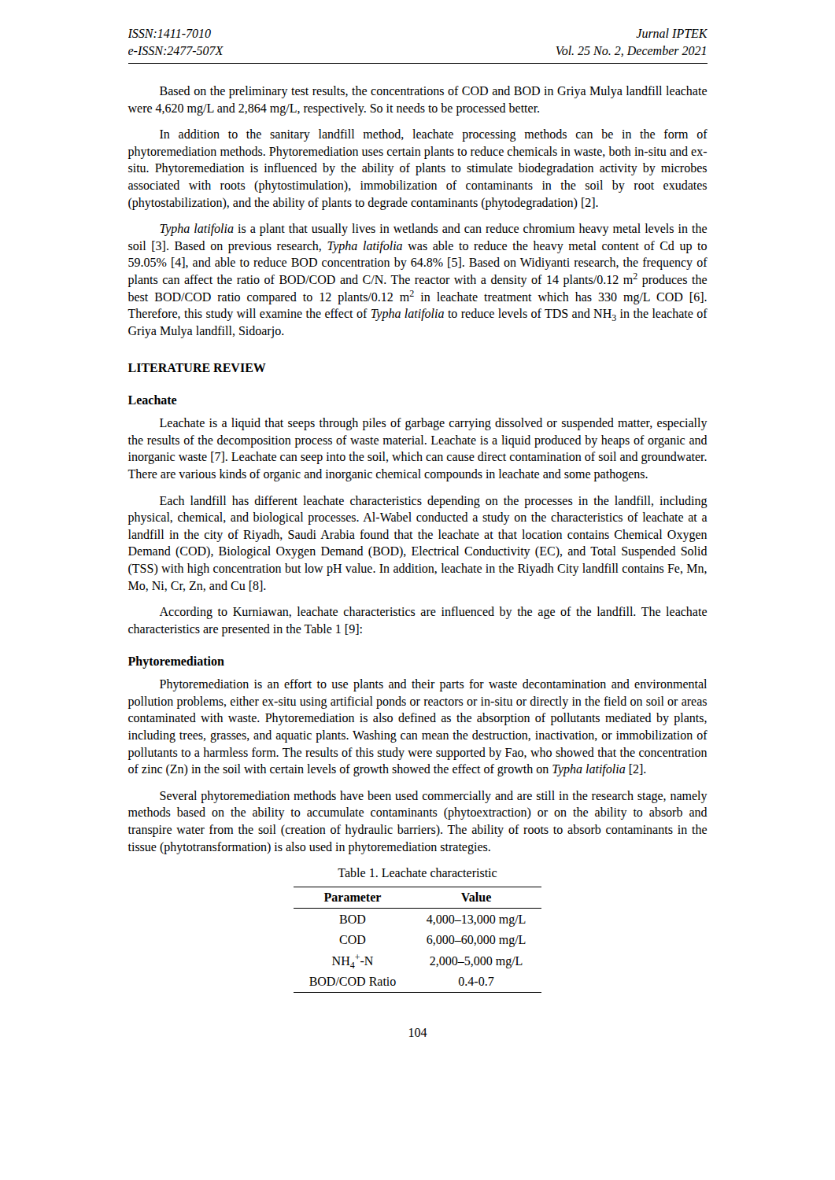ISSN:1411-7010 e-ISSN:2477-507X
Jurnal IPTEK Vol. 25 No. 2, December 2021
Based on the preliminary test results, the concentrations of COD and BOD in Griya Mulya landfill leachate were 4,620 mg/L and 2,864 mg/L, respectively. So it needs to be processed better.
In addition to the sanitary landfill method, leachate processing methods can be in the form of phytoremediation methods. Phytoremediation uses certain plants to reduce chemicals in waste, both in-situ and ex-situ. Phytoremediation is influenced by the ability of plants to stimulate biodegradation activity by microbes associated with roots (phytostimulation), immobilization of contaminants in the soil by root exudates (phytostabilization), and the ability of plants to degrade contaminants (phytodegradation) [2].
Typha latifolia is a plant that usually lives in wetlands and can reduce chromium heavy metal levels in the soil [3]. Based on previous research, Typha latifolia was able to reduce the heavy metal content of Cd up to 59.05% [4], and able to reduce BOD concentration by 64.8% [5]. Based on Widiyanti research, the frequency of plants can affect the ratio of BOD/COD and C/N. The reactor with a density of 14 plants/0.12 m2 produces the best BOD/COD ratio compared to 12 plants/0.12 m2 in leachate treatment which has 330 mg/L COD [6]. Therefore, this study will examine the effect of Typha latifolia to reduce levels of TDS and NH3 in the leachate of Griya Mulya landfill, Sidoarjo.
LITERATURE REVIEW
Leachate
Leachate is a liquid that seeps through piles of garbage carrying dissolved or suspended matter, especially the results of the decomposition process of waste material. Leachate is a liquid produced by heaps of organic and inorganic waste [7]. Leachate can seep into the soil, which can cause direct contamination of soil and groundwater. There are various kinds of organic and inorganic chemical compounds in leachate and some pathogens.
Each landfill has different leachate characteristics depending on the processes in the landfill, including physical, chemical, and biological processes. Al-Wabel conducted a study on the characteristics of leachate at a landfill in the city of Riyadh, Saudi Arabia found that the leachate at that location contains Chemical Oxygen Demand (COD), Biological Oxygen Demand (BOD), Electrical Conductivity (EC), and Total Suspended Solid (TSS) with high concentration but low pH value. In addition, leachate in the Riyadh City landfill contains Fe, Mn, Mo, Ni, Cr, Zn, and Cu [8].
According to Kurniawan, leachate characteristics are influenced by the age of the landfill. The leachate characteristics are presented in the Table 1 [9]:
Phytoremediation
Phytoremediation is an effort to use plants and their parts for waste decontamination and environmental pollution problems, either ex-situ using artificial ponds or reactors or in-situ or directly in the field on soil or areas contaminated with waste. Phytoremediation is also defined as the absorption of pollutants mediated by plants, including trees, grasses, and aquatic plants. Washing can mean the destruction, inactivation, or immobilization of pollutants to a harmless form. The results of this study were supported by Fao, who showed that the concentration of zinc (Zn) in the soil with certain levels of growth showed the effect of growth on Typha latifolia [2].
Several phytoremediation methods have been used commercially and are still in the research stage, namely methods based on the ability to accumulate contaminants (phytoextraction) or on the ability to absorb and transpire water from the soil (creation of hydraulic barriers). The ability of roots to absorb contaminants in the tissue (phytotransformation) is also used in phytoremediation strategies.
Table 1. Leachate characteristic
| Parameter | Value |
| --- | --- |
| BOD | 4,000–13,000 mg/L |
| COD | 6,000–60,000 mg/L |
| NH 4 + -N | 2,000–5,000 mg/L |
| BOD/COD Ratio | 0.4-0.7 |
104